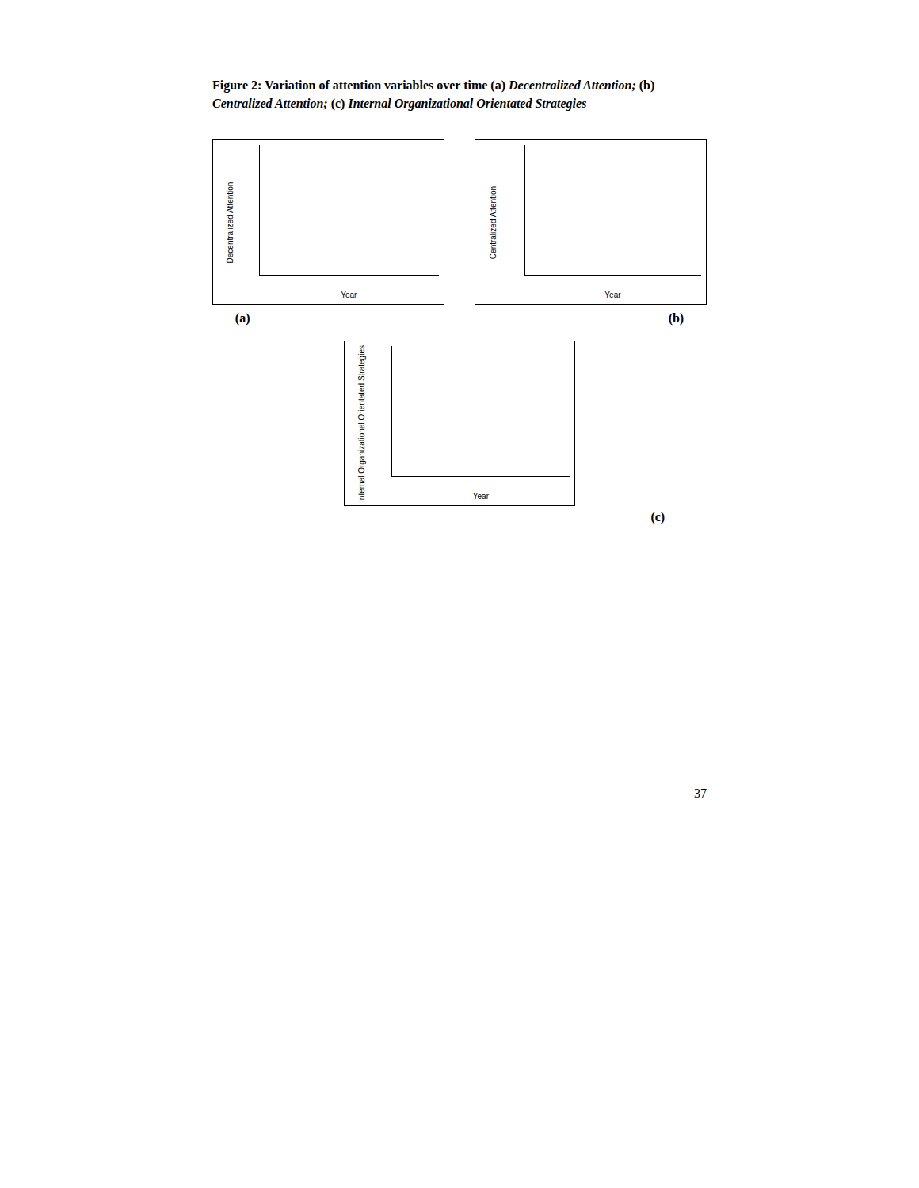Figure 2: Variation of attention variables over time (a) Decentralized Attention; (b) Centralized Attention; (c) Internal Organizational Orientated Strategies
Decentralized Attention
Year
Centralized Attention
Year
(a) (b)
Internal Organizational Orientated Strategies
Year
(c)
37